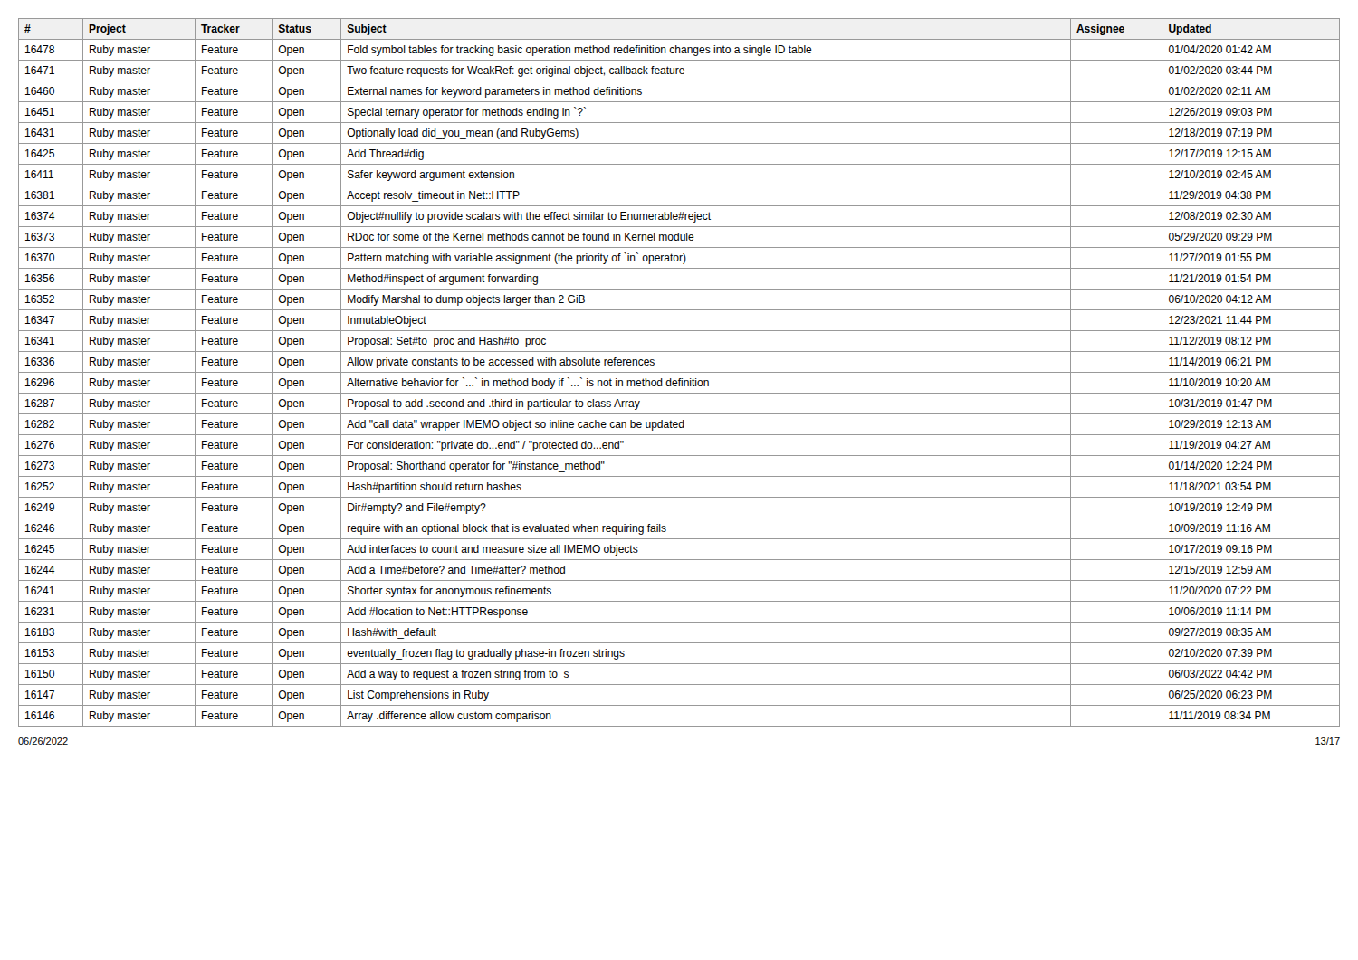| # | Project | Tracker | Status | Subject | Assignee | Updated |
| --- | --- | --- | --- | --- | --- | --- |
| 16478 | Ruby master | Feature | Open | Fold symbol tables for tracking basic operation method redefinition changes into a single ID table | | 01/04/2020 01:42 AM |
| 16471 | Ruby master | Feature | Open | Two feature requests for WeakRef: get original object, callback feature | | 01/02/2020 03:44 PM |
| 16460 | Ruby master | Feature | Open | External names for keyword parameters in method definitions | | 01/02/2020 02:11 AM |
| 16451 | Ruby master | Feature | Open | Special ternary operator for methods ending in `?` | | 12/26/2019 09:03 PM |
| 16431 | Ruby master | Feature | Open | Optionally load did_you_mean (and RubyGems) | | 12/18/2019 07:19 PM |
| 16425 | Ruby master | Feature | Open | Add Thread#dig | | 12/17/2019 12:15 AM |
| 16411 | Ruby master | Feature | Open | Safer keyword argument extension | | 12/10/2019 02:45 AM |
| 16381 | Ruby master | Feature | Open | Accept resolv_timeout in Net::HTTP | | 11/29/2019 04:38 PM |
| 16374 | Ruby master | Feature | Open | Object#nullify to provide scalars with the effect similar to Enumerable#reject | | 12/08/2019 02:30 AM |
| 16373 | Ruby master | Feature | Open | RDoc for some of the Kernel methods cannot be found in Kernel module | | 05/29/2020 09:29 PM |
| 16370 | Ruby master | Feature | Open | Pattern matching with variable assignment (the priority of `in` operator) | | 11/27/2019 01:55 PM |
| 16356 | Ruby master | Feature | Open | Method#inspect of argument forwarding | | 11/21/2019 01:54 PM |
| 16352 | Ruby master | Feature | Open | Modify Marshal to dump objects larger than 2 GiB | | 06/10/2020 04:12 AM |
| 16347 | Ruby master | Feature | Open | InmutableObject | | 12/23/2021 11:44 PM |
| 16341 | Ruby master | Feature | Open | Proposal: Set#to_proc and Hash#to_proc | | 11/12/2019 08:12 PM |
| 16336 | Ruby master | Feature | Open | Allow private constants to be accessed with absolute references | | 11/14/2019 06:21 PM |
| 16296 | Ruby master | Feature | Open | Alternative behavior for `...` in method body if `...` is not in method definition | | 11/10/2019 10:20 AM |
| 16287 | Ruby master | Feature | Open | Proposal to add .second and .third in particular to class Array | | 10/31/2019 01:47 PM |
| 16282 | Ruby master | Feature | Open | Add "call data" wrapper IMEMO object so inline cache can be updated | | 10/29/2019 12:13 AM |
| 16276 | Ruby master | Feature | Open | For consideration: "private do...end" / "protected do...end" | | 11/19/2019 04:27 AM |
| 16273 | Ruby master | Feature | Open | Proposal: Shorthand operator for "#instance_method" | | 01/14/2020 12:24 PM |
| 16252 | Ruby master | Feature | Open | Hash#partition should return hashes | | 11/18/2021 03:54 PM |
| 16249 | Ruby master | Feature | Open | Dir#empty? and File#empty? | | 10/19/2019 12:49 PM |
| 16246 | Ruby master | Feature | Open | require with an optional block that is evaluated when requiring fails | | 10/09/2019 11:16 AM |
| 16245 | Ruby master | Feature | Open | Add interfaces to count and measure size all IMEMO objects | | 10/17/2019 09:16 PM |
| 16244 | Ruby master | Feature | Open | Add a Time#before? and Time#after? method | | 12/15/2019 12:59 AM |
| 16241 | Ruby master | Feature | Open | Shorter syntax for anonymous refinements | | 11/20/2020 07:22 PM |
| 16231 | Ruby master | Feature | Open | Add #location to Net::HTTPResponse | | 10/06/2019 11:14 PM |
| 16183 | Ruby master | Feature | Open | Hash#with_default | | 09/27/2019 08:35 AM |
| 16153 | Ruby master | Feature | Open | eventually_frozen flag to gradually phase-in frozen strings | | 02/10/2020 07:39 PM |
| 16150 | Ruby master | Feature | Open | Add a way to request a frozen string from to_s | | 06/03/2022 04:42 PM |
| 16147 | Ruby master | Feature | Open | List Comprehensions in Ruby | | 06/25/2020 06:23 PM |
| 16146 | Ruby master | Feature | Open | Array .difference allow custom comparison | | 11/11/2019 08:34 PM |
06/26/2022 13/17